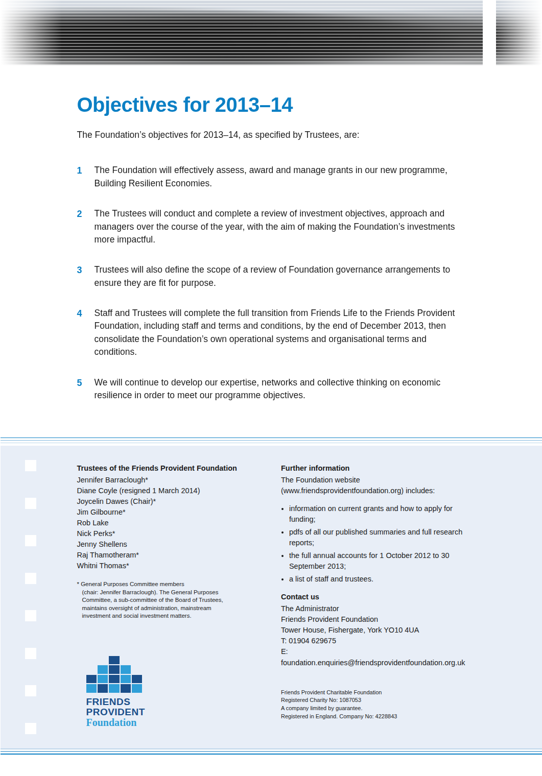Objectives for 2013–14
The Foundation’s objectives for 2013–14, as specified by Trustees, are:
The Foundation will effectively assess, award and manage grants in our new programme, Building Resilient Economies.
The Trustees will conduct and complete a review of investment objectives, approach and managers over the course of the year, with the aim of making the Foundation’s investments more impactful.
Trustees will also define the scope of a review of Foundation governance arrangements to ensure they are fit for purpose.
Staff and Trustees will complete the full transition from Friends Life to the Friends Provident Foundation, including staff and terms and conditions, by the end of December 2013, then consolidate the Foundation’s own operational systems and organisational terms and conditions.
We will continue to develop our expertise, networks and collective thinking on economic resilience in order to meet our programme objectives.
Trustees of the Friends Provident Foundation
Jennifer Barraclough*
Diane Coyle (resigned 1 March 2014)
Joycelin Dawes (Chair)*
Jim Gilbourne*
Rob Lake
Nick Perks*
Jenny Shellens
Raj Thamotheram*
Whitni Thomas*
* General Purposes Committee members (chair: Jennifer Barraclough). The General Purposes Committee, a sub-committee of the Board of Trustees, maintains oversight of administration, mainstream investment and social investment matters.
FRIENDS
PROVIDENT
Foundation
Further information
The Foundation website (www.friendsprovidentfoundation.org) includes:
information on current grants and how to apply for funding;
pdfs of all our published summaries and full research reports;
the full annual accounts for 1 October 2012 to 30 September 2013;
a list of staff and trustees.
Contact us
The Administrator
Friends Provident Foundation
Tower House, Fishergate, York YO10 4UA
T: 01904 629675
E: foundation.enquiries@friendsprovidentfoundation.org.uk
Friends Provident Charitable Foundation
Registered Charity No: 1087053
A company limited by guarantee.
Registered in England. Company No: 4228843